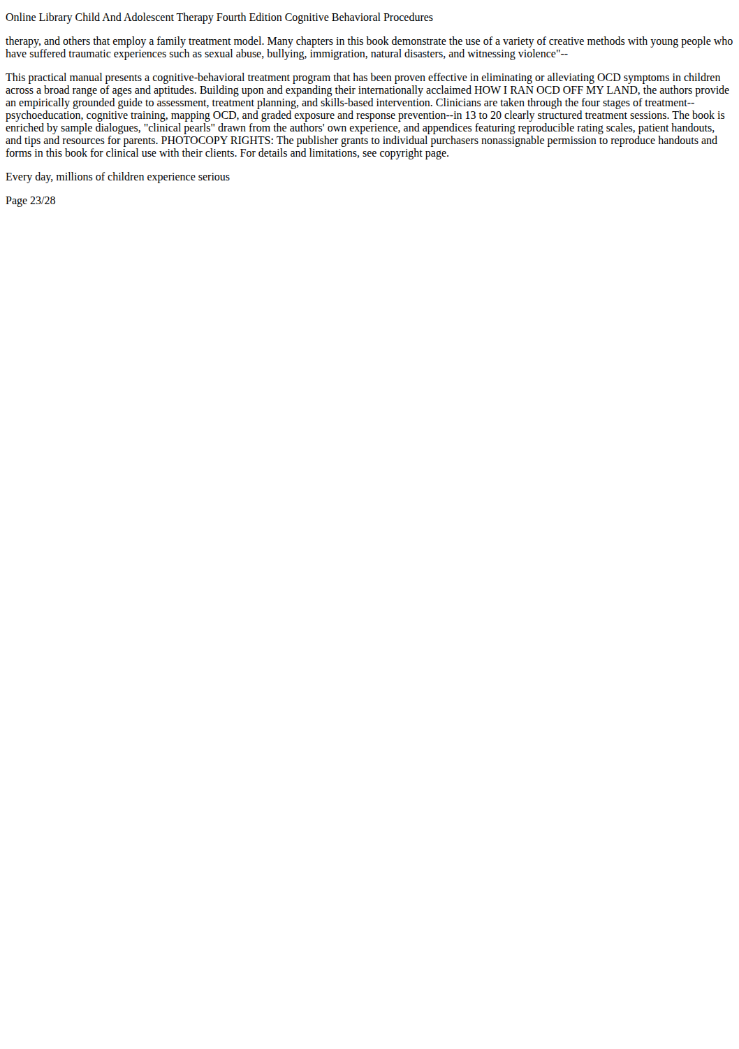Online Library Child And Adolescent Therapy Fourth Edition Cognitive Behavioral Procedures
therapy, and others that employ a family treatment model. Many chapters in this book demonstrate the use of a variety of creative methods with young people who have suffered traumatic experiences such as sexual abuse, bullying, immigration, natural disasters, and witnessing violence"--
This practical manual presents a cognitive-behavioral treatment program that has been proven effective in eliminating or alleviating OCD symptoms in children across a broad range of ages and aptitudes. Building upon and expanding their internationally acclaimed HOW I RAN OCD OFF MY LAND, the authors provide an empirically grounded guide to assessment, treatment planning, and skills-based intervention. Clinicians are taken through the four stages of treatment--psychoeducation, cognitive training, mapping OCD, and graded exposure and response prevention--in 13 to 20 clearly structured treatment sessions. The book is enriched by sample dialogues, "clinical pearls" drawn from the authors' own experience, and appendices featuring reproducible rating scales, patient handouts, and tips and resources for parents. PHOTOCOPY RIGHTS: The publisher grants to individual purchasers nonassignable permission to reproduce handouts and forms in this book for clinical use with their clients. For details and limitations, see copyright page.
Every day, millions of children experience serious
Page 23/28